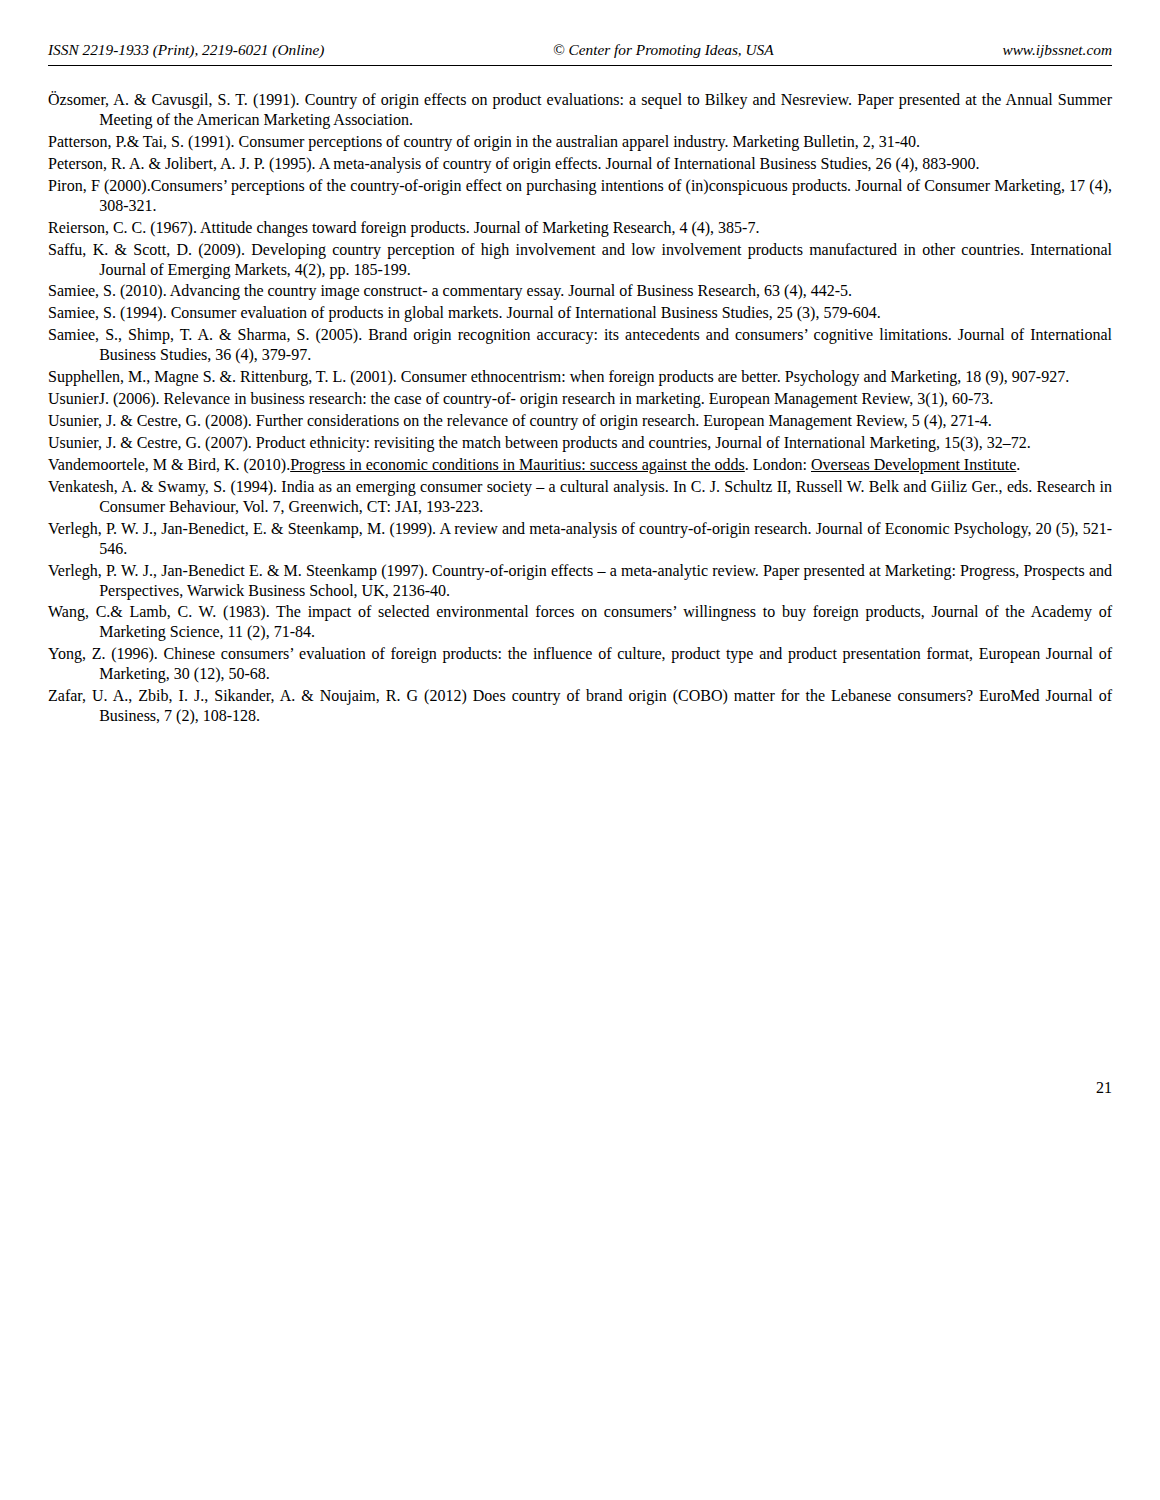ISSN 2219-1933 (Print), 2219-6021 (Online) © Center for Promoting Ideas, USA www.ijbssnet.com
Özsomer, A. & Cavusgil, S. T. (1991). Country of origin effects on product evaluations: a sequel to Bilkey and Nesreview. Paper presented at the Annual Summer Meeting of the American Marketing Association.
Patterson, P.& Tai, S. (1991). Consumer perceptions of country of origin in the australian apparel industry. Marketing Bulletin, 2, 31-40.
Peterson, R. A. & Jolibert, A. J. P. (1995). A meta-analysis of country of origin effects. Journal of International Business Studies, 26 (4), 883-900.
Piron, F (2000).Consumers’ perceptions of the country-of-origin effect on purchasing intentions of (in)conspicuous products. Journal of Consumer Marketing, 17 (4), 308-321.
Reierson, C. C. (1967). Attitude changes toward foreign products. Journal of Marketing Research, 4 (4), 385-7.
Saffu, K. & Scott, D. (2009). Developing country perception of high involvement and low involvement products manufactured in other countries. International Journal of Emerging Markets, 4(2), pp. 185-199.
Samiee, S. (2010). Advancing the country image construct- a commentary essay. Journal of Business Research, 63 (4), 442-5.
Samiee, S. (1994). Consumer evaluation of products in global markets. Journal of International Business Studies, 25 (3), 579-604.
Samiee, S., Shimp, T. A. & Sharma, S. (2005). Brand origin recognition accuracy: its antecedents and consumers’ cognitive limitations. Journal of International Business Studies, 36 (4), 379-97.
Supphellen, M., Magne S. &. Rittenburg, T. L. (2001). Consumer ethnocentrism: when foreign products are better. Psychology and Marketing, 18 (9), 907-927.
UsunierJ. (2006). Relevance in business research: the case of country-of- origin research in marketing. European Management Review, 3(1), 60-73.
Usunier, J. & Cestre, G. (2008). Further considerations on the relevance of country of origin research. European Management Review, 5 (4), 271-4.
Usunier, J. & Cestre, G. (2007). Product ethnicity: revisiting the match between products and countries, Journal of International Marketing, 15(3), 32–72.
Vandemoortele, M & Bird, K. (2010).Progress in economic conditions in Mauritius: success against the odds. London: Overseas Development Institute.
Venkatesh, A. & Swamy, S. (1994). India as an emerging consumer society – a cultural analysis. In C. J. Schultz II, Russell W. Belk and Giiliz Ger., eds. Research in Consumer Behaviour, Vol. 7, Greenwich, CT: JAI, 193-223.
Verlegh, P. W. J., Jan-Benedict, E. & Steenkamp, M. (1999). A review and meta-analysis of country-of-origin research. Journal of Economic Psychology, 20 (5), 521-546.
Verlegh, P. W. J., Jan-Benedict E. & M. Steenkamp (1997). Country-of-origin effects – a meta-analytic review. Paper presented at Marketing: Progress, Prospects and Perspectives, Warwick Business School, UK, 2136-40.
Wang, C.& Lamb, C. W. (1983). The impact of selected environmental forces on consumers’ willingness to buy foreign products, Journal of the Academy of Marketing Science, 11 (2), 71-84.
Yong, Z. (1996). Chinese consumers’ evaluation of foreign products: the influence of culture, product type and product presentation format, European Journal of Marketing, 30 (12), 50-68.
Zafar, U. A., Zbib, I. J., Sikander, A. & Noujaim, R. G (2012) Does country of brand origin (COBO) matter for the Lebanese consumers? EuroMed Journal of Business, 7 (2), 108-128.
21